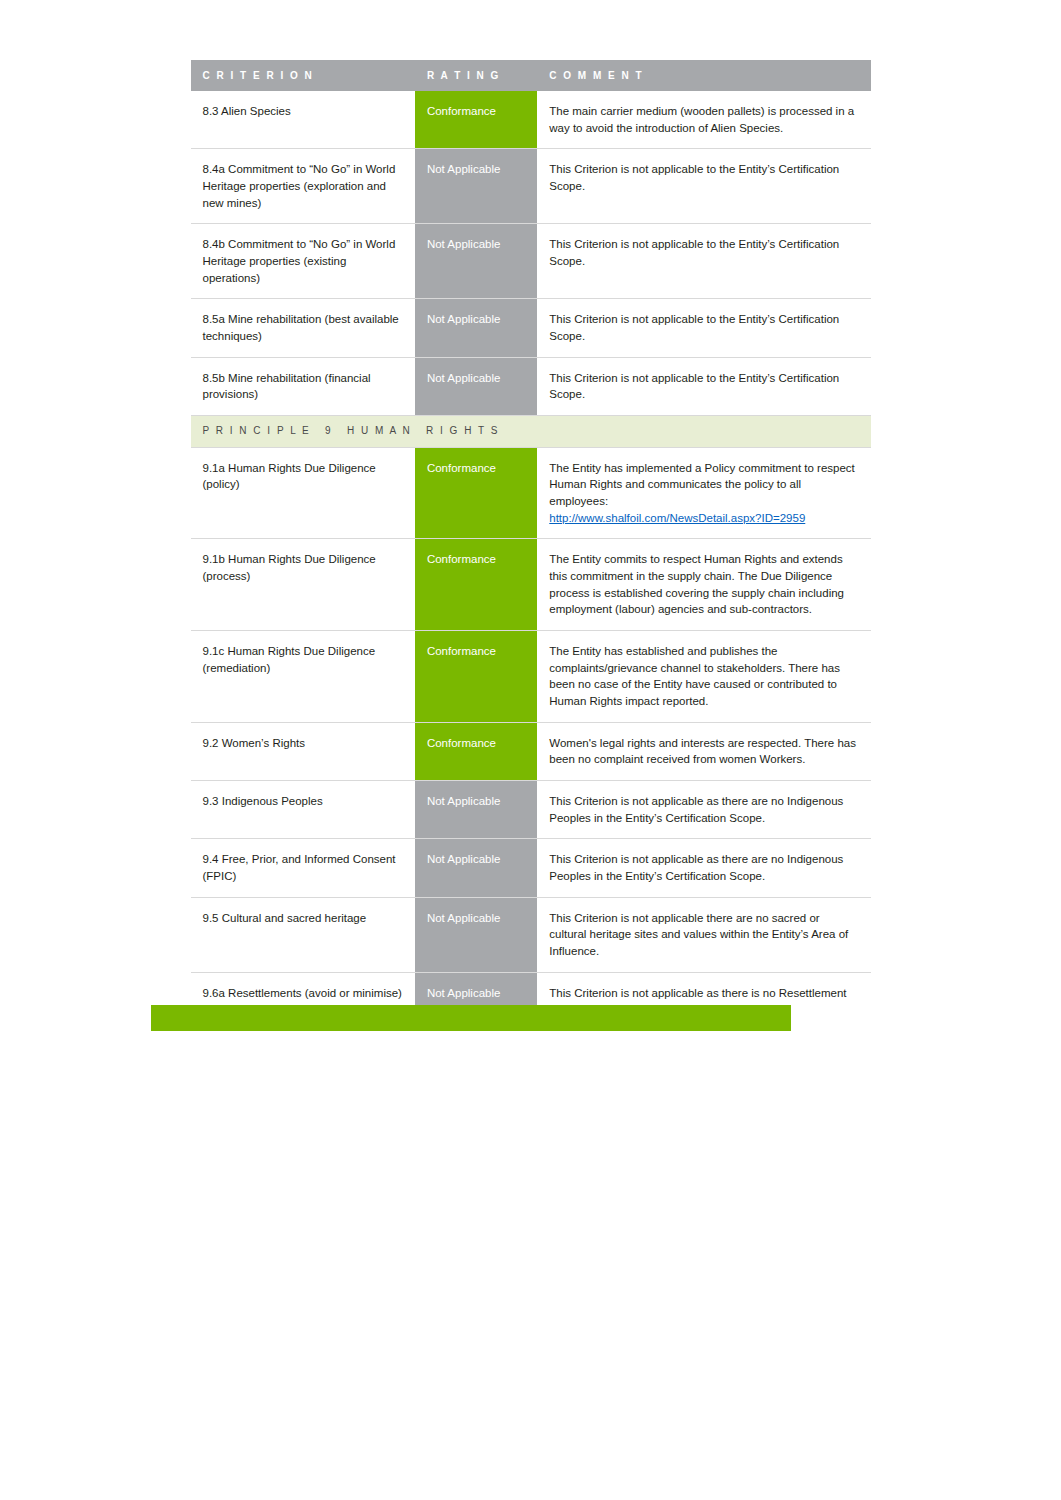| C R I T E R I O N | R A T I N G | C O M M E N T |
| --- | --- | --- |
| 8.3 Alien Species | Conformance | The main carrier medium (wooden pallets) is processed in a way to avoid the introduction of Alien Species. |
| 8.4a Commitment to “No Go” in World Heritage properties (exploration and new mines) | Not Applicable | This Criterion is not applicable to the Entity’s Certification Scope. |
| 8.4b Commitment to “No Go” in World Heritage properties (existing operations) | Not Applicable | This Criterion is not applicable to the Entity’s Certification Scope. |
| 8.5a Mine rehabilitation (best available techniques) | Not Applicable | This Criterion is not applicable to the Entity’s Certification Scope. |
| 8.5b Mine rehabilitation (financial provisions) | Not Applicable | This Criterion is not applicable to the Entity’s Certification Scope. |
| P R I N C I P L E 9 H U M A N R I G H T S |
| 9.1a Human Rights Due Diligence (policy) | Conformance | The Entity has implemented a Policy commitment to respect Human Rights and communicates the policy to all employees: http://www.shalfoil.com/NewsDetail.aspx?ID=2959 |
| 9.1b Human Rights Due Diligence (process) | Conformance | The Entity commits to respect Human Rights and extends this commitment in the supply chain. The Due Diligence process is established covering the supply chain including employment (labour) agencies and sub-contractors. |
| 9.1c Human Rights Due Diligence (remediation) | Conformance | The Entity has established and publishes the complaints/grievance channel to stakeholders. There has been no case of the Entity have caused or contributed to Human Rights impact reported. |
| 9.2 Women’s Rights | Conformance | Women's legal rights and interests are respected. There has been no complaint received from women Workers. |
| 9.3 Indigenous Peoples | Not Applicable | This Criterion is not applicable as there are no Indigenous Peoples in the Entity’s Certification Scope. |
| 9.4 Free, Prior, and Informed Consent (FPIC) | Not Applicable | This Criterion is not applicable as there are no Indigenous Peoples in the Entity’s Certification Scope. |
| 9.5 Cultural and sacred heritage | Not Applicable | This Criterion is not applicable there are no sacred or cultural heritage sites and values within the Entity’s Area of Influence. |
| 9.6a Resettlements (avoid or minimise) | Not Applicable | This Criterion is not applicable as there is no Resettlement necessary. |